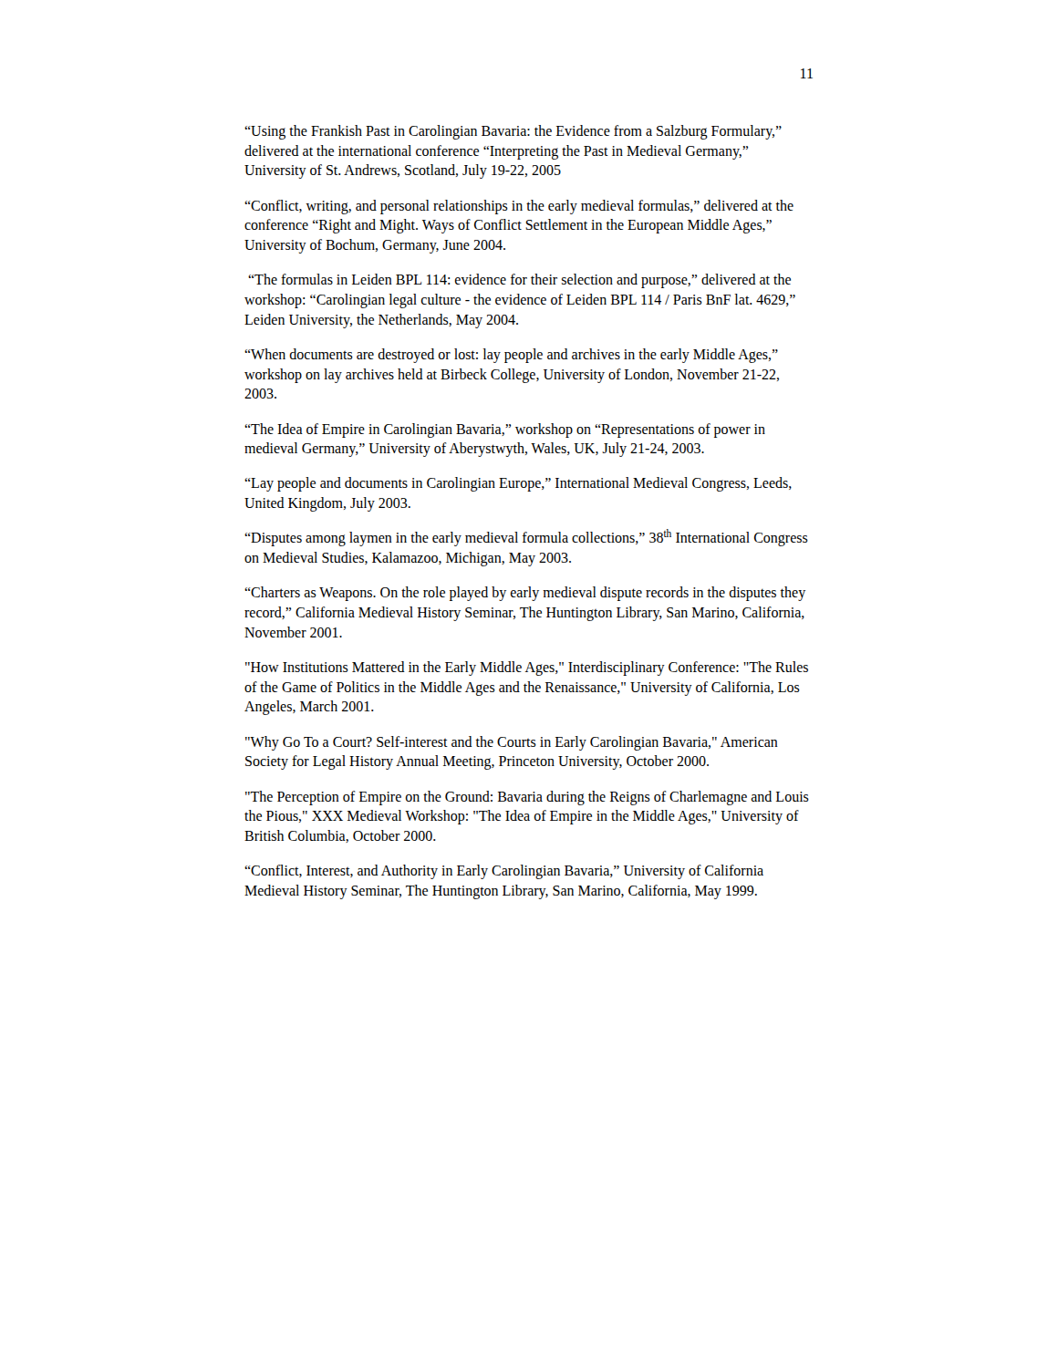11
“Using the Frankish Past in Carolingian Bavaria: the Evidence from a Salzburg Formulary,” delivered at the international conference “Interpreting the Past in Medieval Germany,” University of St. Andrews, Scotland, July 19-22, 2005
“Conflict, writing, and personal relationships in the early medieval formulas,” delivered at the conference “Right and Might. Ways of Conflict Settlement in the European Middle Ages,” University of Bochum, Germany, June 2004.
“The formulas in Leiden BPL 114: evidence for their selection and purpose,” delivered at the workshop: “Carolingian legal culture - the evidence of Leiden BPL 114 / Paris BnF lat. 4629,” Leiden University, the Netherlands, May 2004.
“When documents are destroyed or lost: lay people and archives in the early Middle Ages,” workshop on lay archives held at Birbeck College, University of London, November 21-22, 2003.
“The Idea of Empire in Carolingian Bavaria,” workshop on “Representations of power in medieval Germany,” University of Aberystwyth, Wales, UK, July 21-24, 2003.
“Lay people and documents in Carolingian Europe,” International Medieval Congress, Leeds, United Kingdom, July 2003.
“Disputes among laymen in the early medieval formula collections,” 38th International Congress on Medieval Studies, Kalamazoo, Michigan, May 2003.
“Charters as Weapons. On the role played by early medieval dispute records in the disputes they record,” California Medieval History Seminar, The Huntington Library, San Marino, California, November 2001.
"How Institutions Mattered in the Early Middle Ages," Interdisciplinary Conference: "The Rules of the Game of Politics in the Middle Ages and the Renaissance," University of California, Los Angeles, March 2001.
"Why Go To a Court? Self-interest and the Courts in Early Carolingian Bavaria," American Society for Legal History Annual Meeting, Princeton University, October 2000.
"The Perception of Empire on the Ground: Bavaria during the Reigns of Charlemagne and Louis the Pious," XXX Medieval Workshop: "The Idea of Empire in the Middle Ages," University of British Columbia, October 2000.
“Conflict, Interest, and Authority in Early Carolingian Bavaria,” University of California Medieval History Seminar, The Huntington Library, San Marino, California, May 1999.